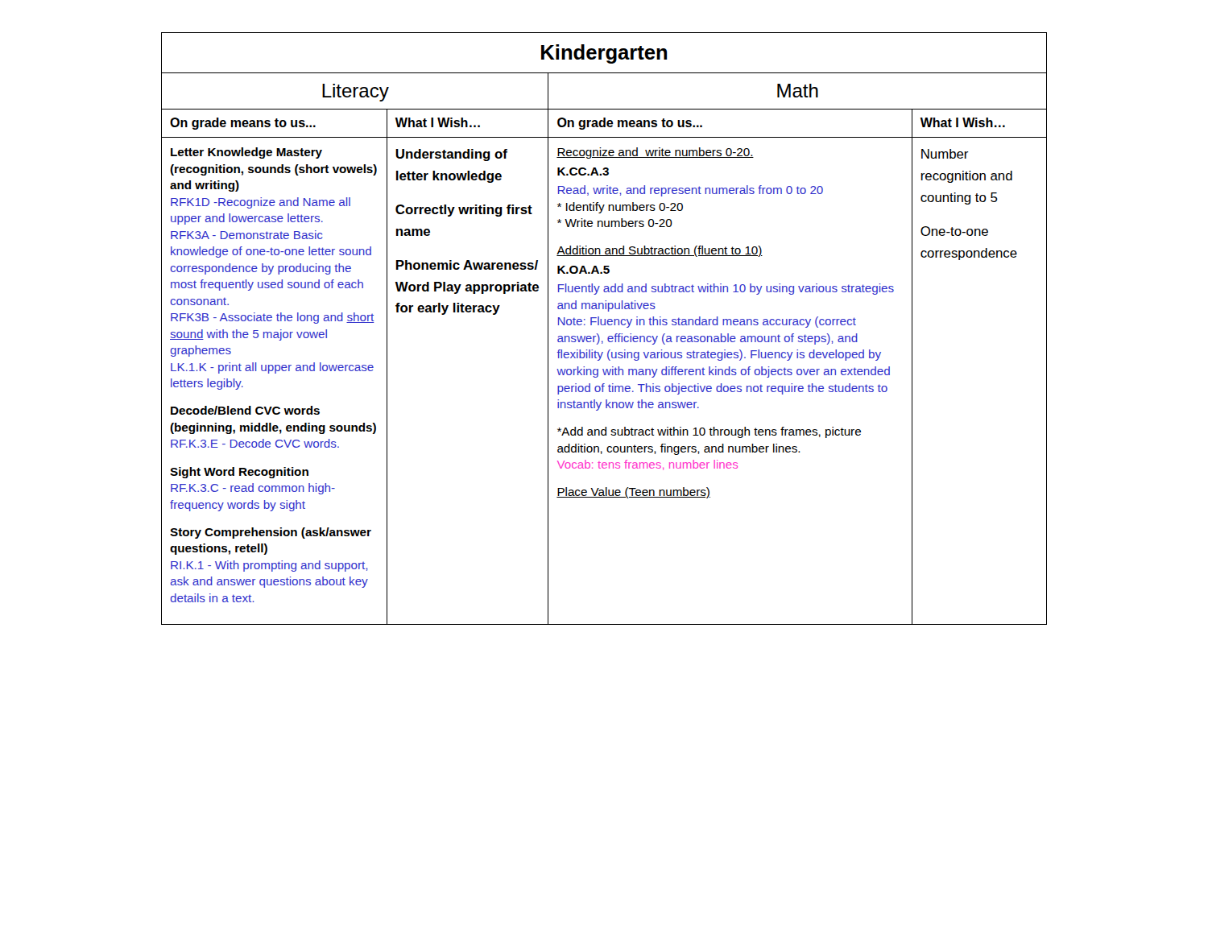| Kindergarten |
| Literacy | Math |
| On grade means to us... | What I Wish… | On grade means to us... | What I Wish… |
| Letter Knowledge Mastery (recognition, sounds (short vowels) and writing) RFK1D -Recognize and Name all upper and lowercase letters. RFK3A - Demonstrate Basic knowledge of one-to-one letter sound correspondence by producing the most frequently used sound of each consonant. RFK3B - Associate the long and short sound with the 5 major vowel graphemes LK.1.K - print all upper and lowercase letters legibly. Decode/Blend CVC words (beginning, middle, ending sounds) RF.K.3.E - Decode CVC words. Sight Word Recognition RF.K.3.C - read common high-frequency words by sight Story Comprehension (ask/answer questions, retell) RI.K.1 - With prompting and support, ask and answer questions about key details in a text. | Understanding of letter knowledge Correctly writing first name Phonemic Awareness/ Word Play appropriate for early literacy | Recognize and write numbers 0-20. K.CC.A.3 Read, write, and represent numerals from 0 to 20 * Identify numbers 0-20 * Write numbers 0-20 Addition and Subtraction (fluent to 10) K.OA.A.5 Fluently add and subtract within 10 by using various strategies and manipulatives Note: Fluency in this standard means accuracy (correct answer), efficiency (a reasonable amount of steps), and flexibility (using various strategies). Fluency is developed by working with many different kinds of objects over an extended period of time. This objective does not require the students to instantly know the answer. *Add and subtract within 10 through tens frames, picture addition, counters, fingers, and number lines. Vocab: tens frames, number lines Place Value (Teen numbers) | Number recognition and counting to 5 One-to-one correspondence |